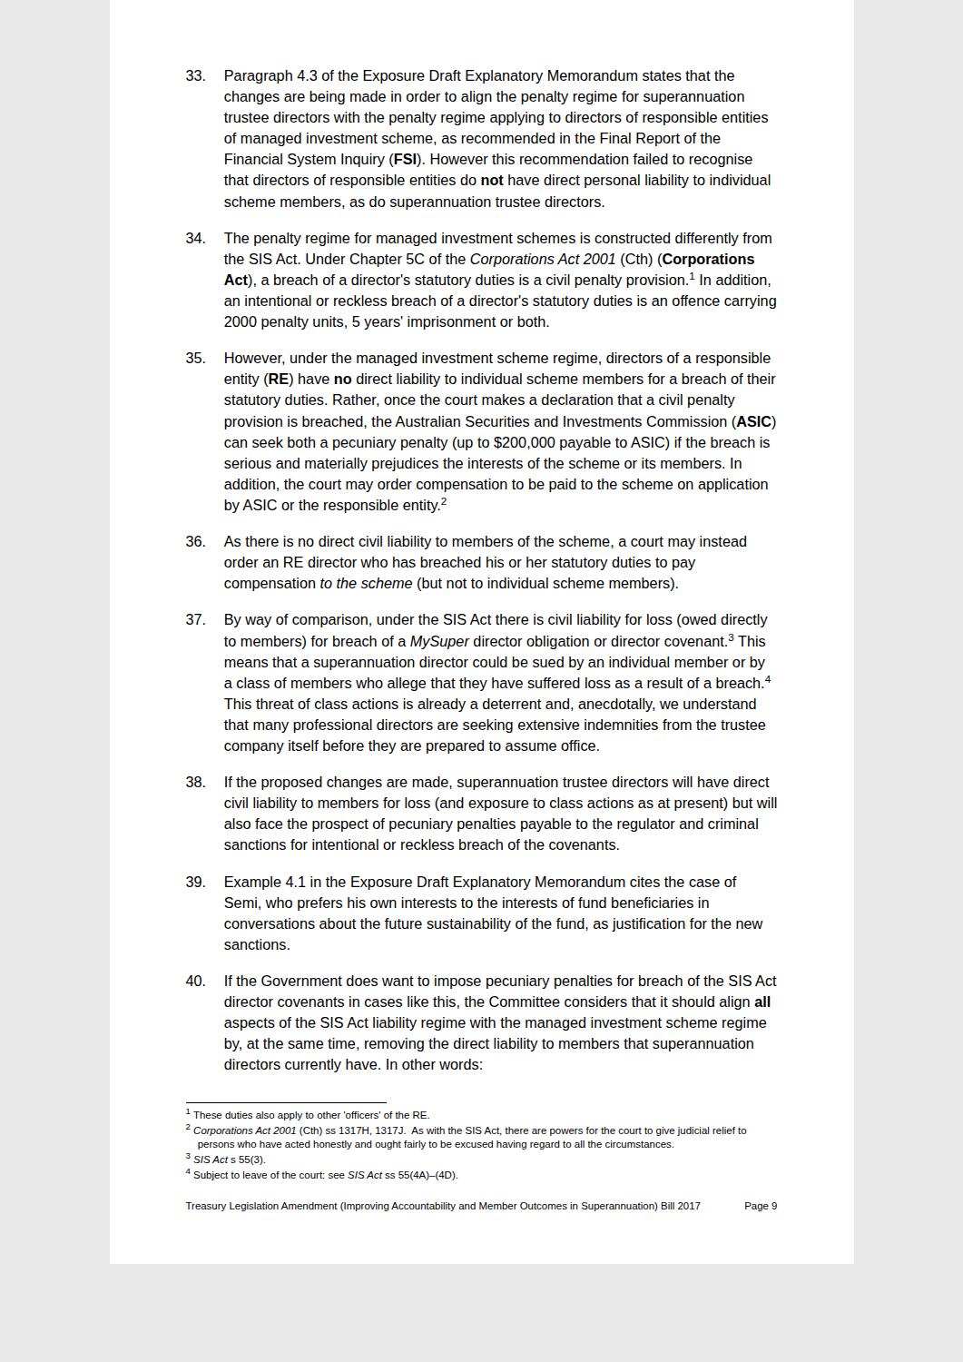33. Paragraph 4.3 of the Exposure Draft Explanatory Memorandum states that the changes are being made in order to align the penalty regime for superannuation trustee directors with the penalty regime applying to directors of responsible entities of managed investment scheme, as recommended in the Final Report of the Financial System Inquiry (FSI). However this recommendation failed to recognise that directors of responsible entities do not have direct personal liability to individual scheme members, as do superannuation trustee directors.
34. The penalty regime for managed investment schemes is constructed differently from the SIS Act. Under Chapter 5C of the Corporations Act 2001 (Cth) (Corporations Act), a breach of a director's statutory duties is a civil penalty provision.1 In addition, an intentional or reckless breach of a director's statutory duties is an offence carrying 2000 penalty units, 5 years' imprisonment or both.
35. However, under the managed investment scheme regime, directors of a responsible entity (RE) have no direct liability to individual scheme members for a breach of their statutory duties. Rather, once the court makes a declaration that a civil penalty provision is breached, the Australian Securities and Investments Commission (ASIC) can seek both a pecuniary penalty (up to $200,000 payable to ASIC) if the breach is serious and materially prejudices the interests of the scheme or its members. In addition, the court may order compensation to be paid to the scheme on application by ASIC or the responsible entity.2
36. As there is no direct civil liability to members of the scheme, a court may instead order an RE director who has breached his or her statutory duties to pay compensation to the scheme (but not to individual scheme members).
37. By way of comparison, under the SIS Act there is civil liability for loss (owed directly to members) for breach of a MySuper director obligation or director covenant.3 This means that a superannuation director could be sued by an individual member or by a class of members who allege that they have suffered loss as a result of a breach.4 This threat of class actions is already a deterrent and, anecdotally, we understand that many professional directors are seeking extensive indemnities from the trustee company itself before they are prepared to assume office.
38. If the proposed changes are made, superannuation trustee directors will have direct civil liability to members for loss (and exposure to class actions as at present) but will also face the prospect of pecuniary penalties payable to the regulator and criminal sanctions for intentional or reckless breach of the covenants.
39. Example 4.1 in the Exposure Draft Explanatory Memorandum cites the case of Semi, who prefers his own interests to the interests of fund beneficiaries in conversations about the future sustainability of the fund, as justification for the new sanctions.
40. If the Government does want to impose pecuniary penalties for breach of the SIS Act director covenants in cases like this, the Committee considers that it should align all aspects of the SIS Act liability regime with the managed investment scheme regime by, at the same time, removing the direct liability to members that superannuation directors currently have. In other words:
1 These duties also apply to other 'officers' of the RE.
2 Corporations Act 2001 (Cth) ss 1317H, 1317J. As with the SIS Act, there are powers for the court to give judicial relief to persons who have acted honestly and ought fairly to be excused having regard to all the circumstances.
3 SIS Act s 55(3).
4 Subject to leave of the court: see SIS Act ss 55(4A)–(4D).
Treasury Legislation Amendment (Improving Accountability and Member Outcomes in Superannuation) Bill 2017 Page 9